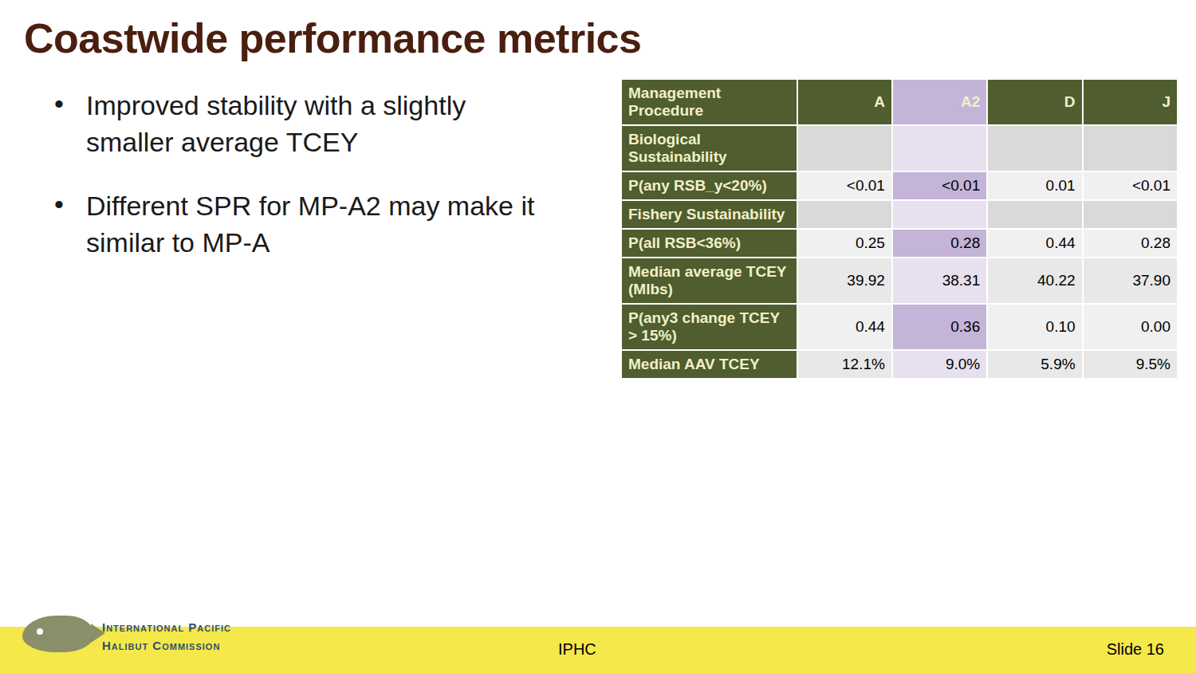Coastwide performance metrics
Improved stability with a slightly smaller average TCEY
Different SPR for MP-A2 may make it similar to MP-A
| Management Procedure | A | A2 | D | J |
| --- | --- | --- | --- | --- |
| Biological Sustainability | | | | |
| P(any RSB_y<20%) | <0.01 | <0.01 | 0.01 | <0.01 |
| Fishery Sustainability | | | | |
| P(all RSB<36%) | 0.25 | 0.28 | 0.44 | 0.28 |
| Median average TCEY (Mlbs) | 39.92 | 38.31 | 40.22 | 37.90 |
| P(any3 change TCEY > 15%) | 0.44 | 0.36 | 0.10 | 0.00 |
| Median AAV TCEY | 12.1% | 9.0% | 5.9% | 9.5% |
International Pacific
Halibut Commission
IPHC
Slide 16